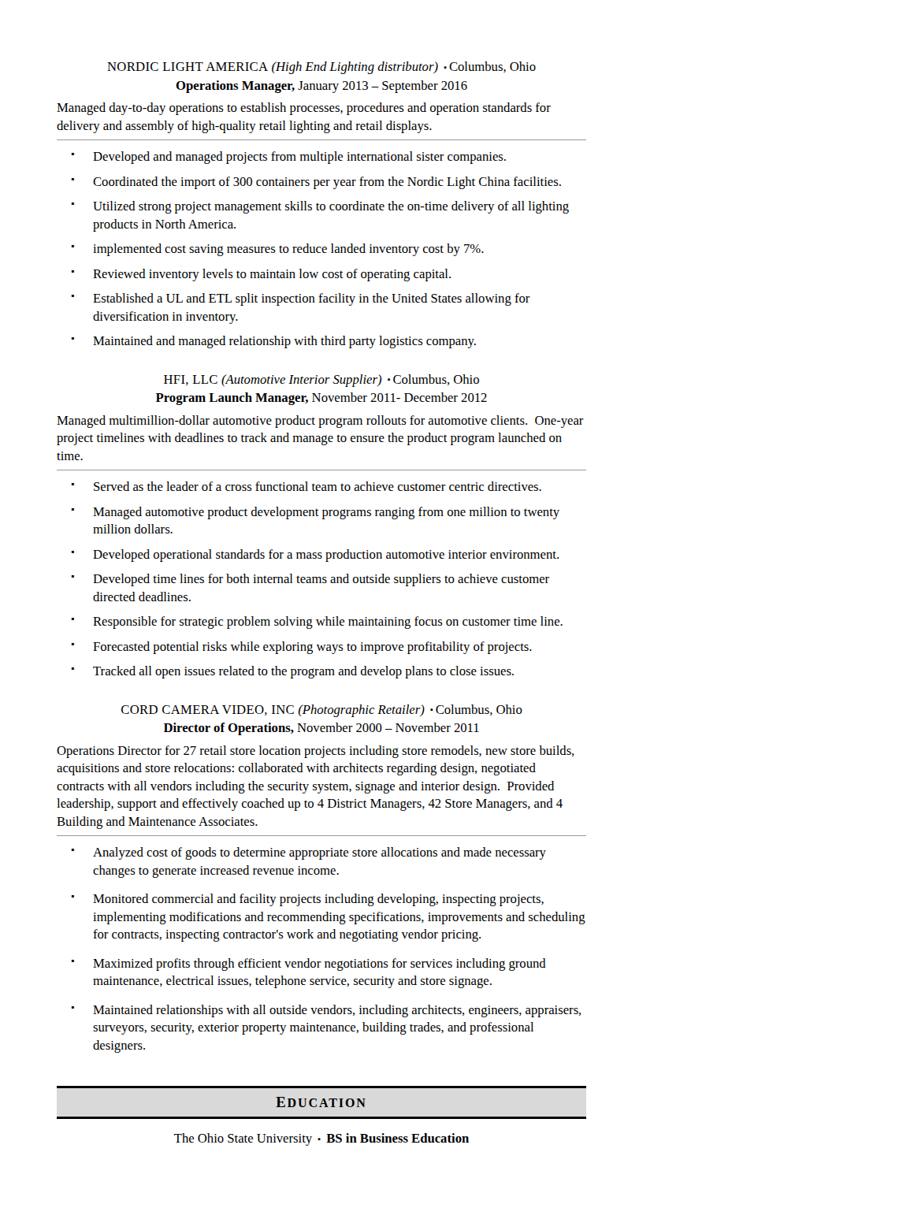NORDIC LIGHT AMERICA (High End Lighting distributor) ▪Columbus, Ohio
Operations Manager, January 2013 – September 2016
Managed day-to-day operations to establish processes, procedures and operation standards for delivery and assembly of high-quality retail lighting and retail displays.
Developed and managed projects from multiple international sister companies.
Coordinated the import of 300 containers per year from the Nordic Light China facilities.
Utilized strong project management skills to coordinate the on-time delivery of all lighting products in North America.
implemented cost saving measures to reduce landed inventory cost by 7%.
Reviewed inventory levels to maintain low cost of operating capital.
Established a UL and ETL split inspection facility in the United States allowing for diversification in inventory.
Maintained and managed relationship with third party logistics company.
HFI, LLC (Automotive Interior Supplier) ▪Columbus, Ohio
Program Launch Manager, November 2011- December 2012
Managed multimillion-dollar automotive product program rollouts for automotive clients. One-year project timelines with deadlines to track and manage to ensure the product program launched on time.
Served as the leader of a cross functional team to achieve customer centric directives.
Managed automotive product development programs ranging from one million to twenty million dollars.
Developed operational standards for a mass production automotive interior environment.
Developed time lines for both internal teams and outside suppliers to achieve customer directed deadlines.
Responsible for strategic problem solving while maintaining focus on customer time line.
Forecasted potential risks while exploring ways to improve profitability of projects.
Tracked all open issues related to the program and develop plans to close issues.
CORD CAMERA VIDEO, INC (Photographic Retailer) ▪Columbus, Ohio
Director of Operations, November 2000 – November 2011
Operations Director for 27 retail store location projects including store remodels, new store builds, acquisitions and store relocations: collaborated with architects regarding design, negotiated contracts with all vendors including the security system, signage and interior design. Provided leadership, support and effectively coached up to 4 District Managers, 42 Store Managers, and 4 Building and Maintenance Associates.
Analyzed cost of goods to determine appropriate store allocations and made necessary changes to generate increased revenue income.
Monitored commercial and facility projects including developing, inspecting projects, implementing modifications and recommending specifications, improvements and scheduling for contracts, inspecting contractor's work and negotiating vendor pricing.
Maximized profits through efficient vendor negotiations for services including ground maintenance, electrical issues, telephone service, security and store signage.
Maintained relationships with all outside vendors, including architects, engineers, appraisers, surveyors, security, exterior property maintenance, building trades, and professional designers.
EDUCATION
The Ohio State University ▪ BS in Business Education